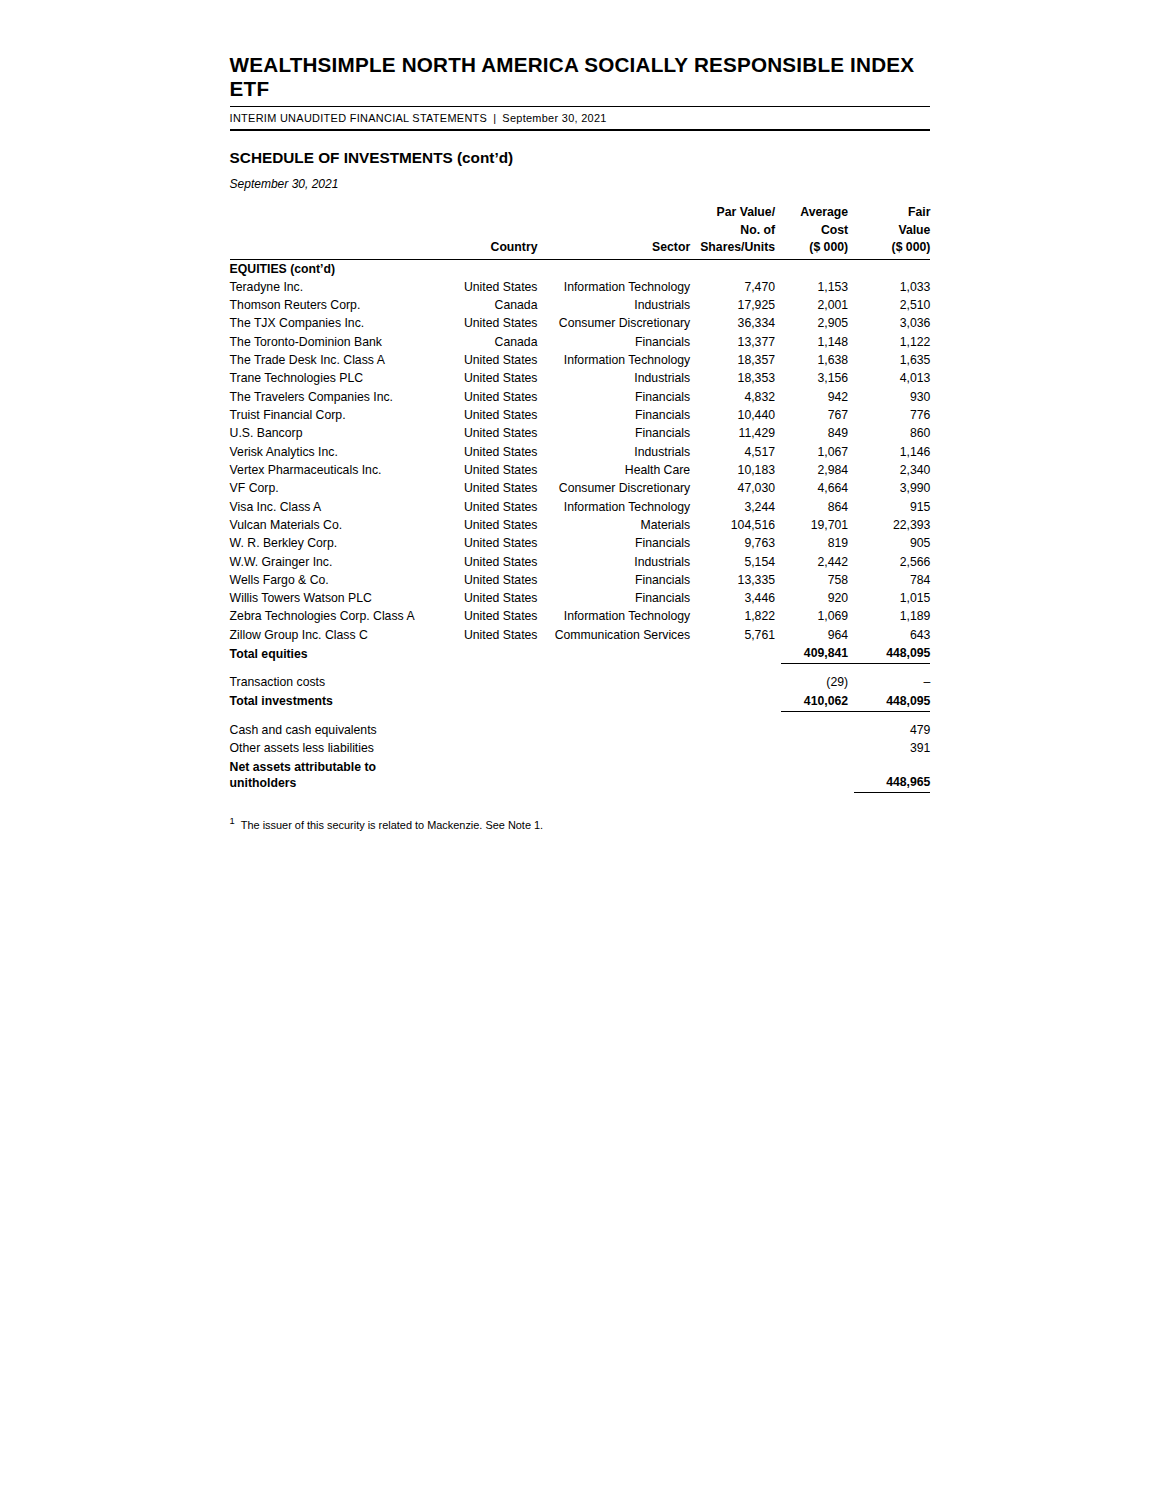WEALTHSIMPLE NORTH AMERICA SOCIALLY RESPONSIBLE INDEX ETF
INTERIM UNAUDITED FINANCIAL STATEMENTS|September 30, 2021
SCHEDULE OF INVESTMENTS (cont’d)
September 30, 2021
| | | | Par Value/ | Average | Fair |
| --- | --- | --- | --- | --- | --- |
| | | | No. of | Cost | Value |
| | Country | Sector | Shares/Units | ($ 000) | ($ 000) |
| EQUITIES (cont’d) |
| Teradyne Inc. | United States | Information Technology | 7,470 | 1,153 | 1,033 |
| Thomson Reuters Corp. | Canada | Industrials | 17,925 | 2,001 | 2,510 |
| The TJX Companies Inc. | United States | Consumer Discretionary | 36,334 | 2,905 | 3,036 |
| The Toronto-Dominion Bank | Canada | Financials | 13,377 | 1,148 | 1,122 |
| The Trade Desk Inc. Class A | United States | Information Technology | 18,357 | 1,638 | 1,635 |
| Trane Technologies PLC | United States | Industrials | 18,353 | 3,156 | 4,013 |
| The Travelers Companies Inc. | United States | Financials | 4,832 | 942 | 930 |
| Truist Financial Corp. | United States | Financials | 10,440 | 767 | 776 |
| U.S. Bancorp | United States | Financials | 11,429 | 849 | 860 |
| Verisk Analytics Inc. | United States | Industrials | 4,517 | 1,067 | 1,146 |
| Vertex Pharmaceuticals Inc. | United States | Health Care | 10,183 | 2,984 | 2,340 |
| VF Corp. | United States | Consumer Discretionary | 47,030 | 4,664 | 3,990 |
| Visa Inc. Class A | United States | Information Technology | 3,244 | 864 | 915 |
| Vulcan Materials Co. | United States | Materials | 104,516 | 19,701 | 22,393 |
| W. R. Berkley Corp. | United States | Financials | 9,763 | 819 | 905 |
| W.W. Grainger Inc. | United States | Industrials | 5,154 | 2,442 | 2,566 |
| Wells Fargo & Co. | United States | Financials | 13,335 | 758 | 784 |
| Willis Towers Watson PLC | United States | Financials | 3,446 | 920 | 1,015 |
| Zebra Technologies Corp. Class A | United States | Information Technology | 1,822 | 1,069 | 1,189 |
| Zillow Group Inc. Class C | United States | Communication Services | 5,761 | 964 | 643 |
| Total equities | | | | 409,841 | 448,095 |
| Transaction costs | | | | (29) | – |
| Total investments | | | | 410,062 | 448,095 |
| Cash and cash equivalents | | | | | 479 |
| Other assets less liabilities | | | | | 391 |
| Net assets attributable to unitholders | | | | | 448,965 |
1The issuer of this security is related to Mackenzie. See Note 1.